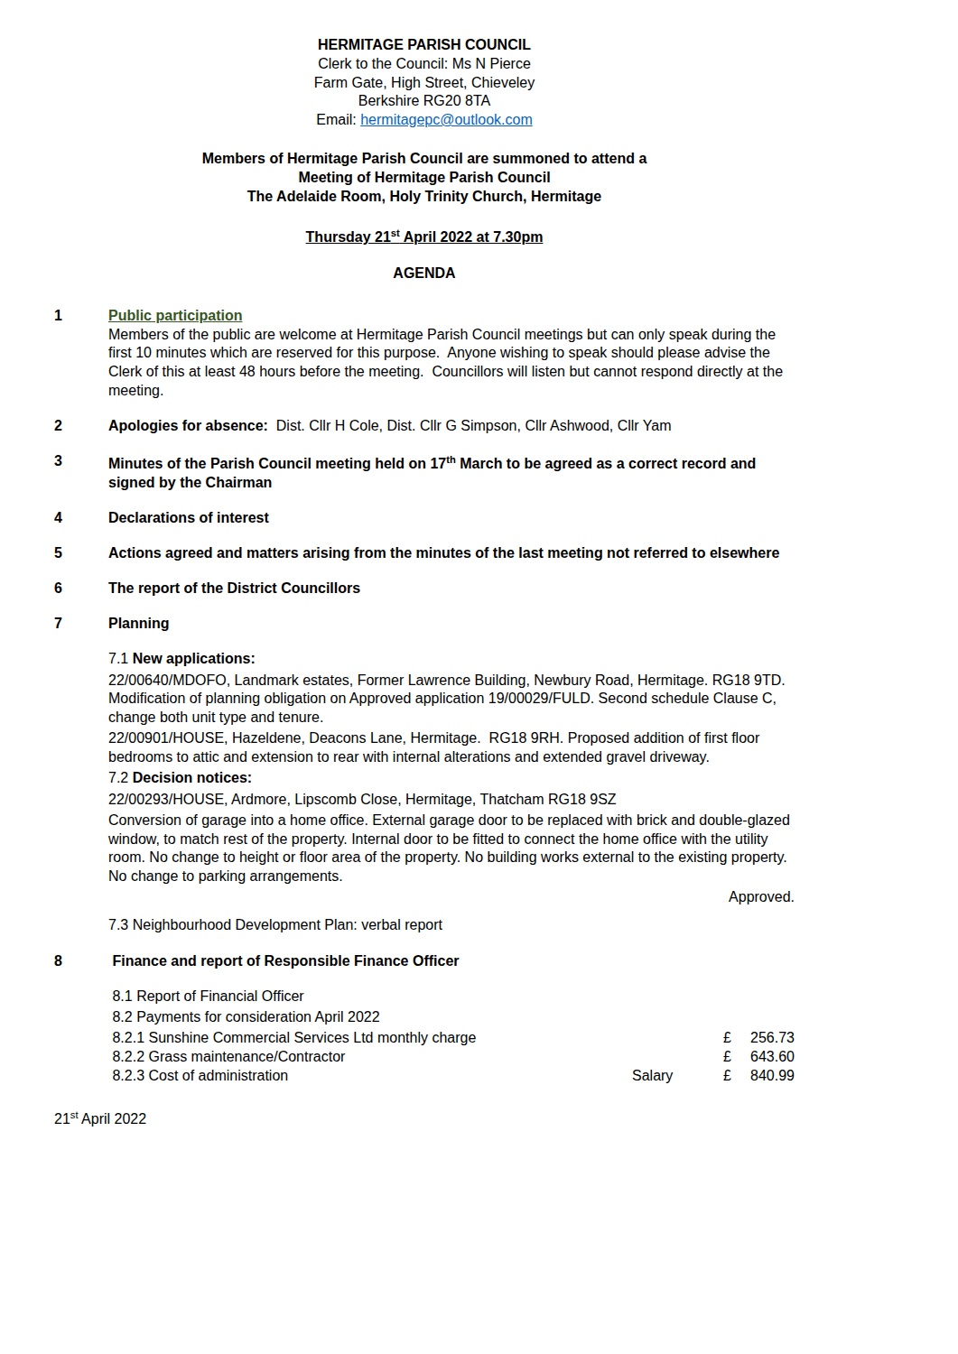HERMITAGE PARISH COUNCIL
Clerk to the Council: Ms N Pierce
Farm Gate, High Street, Chieveley
Berkshire RG20 8TA
Email: hermitagepc@outlook.com
Members of Hermitage Parish Council are summoned to attend a
Meeting of Hermitage Parish Council
The Adelaide Room, Holy Trinity Church, Hermitage
Thursday 21st April 2022 at 7.30pm
AGENDA
1
Public participation
Members of the public are welcome at Hermitage Parish Council meetings but can only speak during the first 10 minutes which are reserved for this purpose. Anyone wishing to speak should please advise the Clerk of this at least 48 hours before the meeting. Councillors will listen but cannot respond directly at the meeting.
2
Apologies for absence: Dist. Cllr H Cole, Dist. Cllr G Simpson, Cllr Ashwood, Cllr Yam
3
Minutes of the Parish Council meeting held on 17th March to be agreed as a correct record and signed by the Chairman
4
Declarations of interest
5
Actions agreed and matters arising from the minutes of the last meeting not referred to elsewhere
6
The report of the District Councillors
7
Planning
7.1 New applications:
22/00640/MDOFO, Landmark estates, Former Lawrence Building, Newbury Road, Hermitage. RG18 9TD. Modification of planning obligation on Approved application 19/00029/FULD. Second schedule Clause C, change both unit type and tenure.
22/00901/HOUSE, Hazeldene, Deacons Lane, Hermitage. RG18 9RH. Proposed addition of first floor bedrooms to attic and extension to rear with internal alterations and extended gravel driveway.
7.2 Decision notices:
22/00293/HOUSE, Ardmore, Lipscomb Close, Hermitage, Thatcham RG18 9SZ
Conversion of garage into a home office. External garage door to be replaced with brick and double-glazed window, to match rest of the property. Internal door to be fitted to connect the home office with the utility room. No change to height or floor area of the property. No building works external to the existing property. No change to parking arrangements.
Approved.
7.3 Neighbourhood Development Plan: verbal report
8
Finance and report of Responsible Finance Officer
8.1 Report of Financial Officer
8.2 Payments for consideration April 2022
8.2.1 Sunshine Commercial Services Ltd monthly charge
£
256.73
8.2.2 Grass maintenance/Contractor
£
643.60
8.2.3 Cost of administration
Salary
£
840.99
21st April 2022